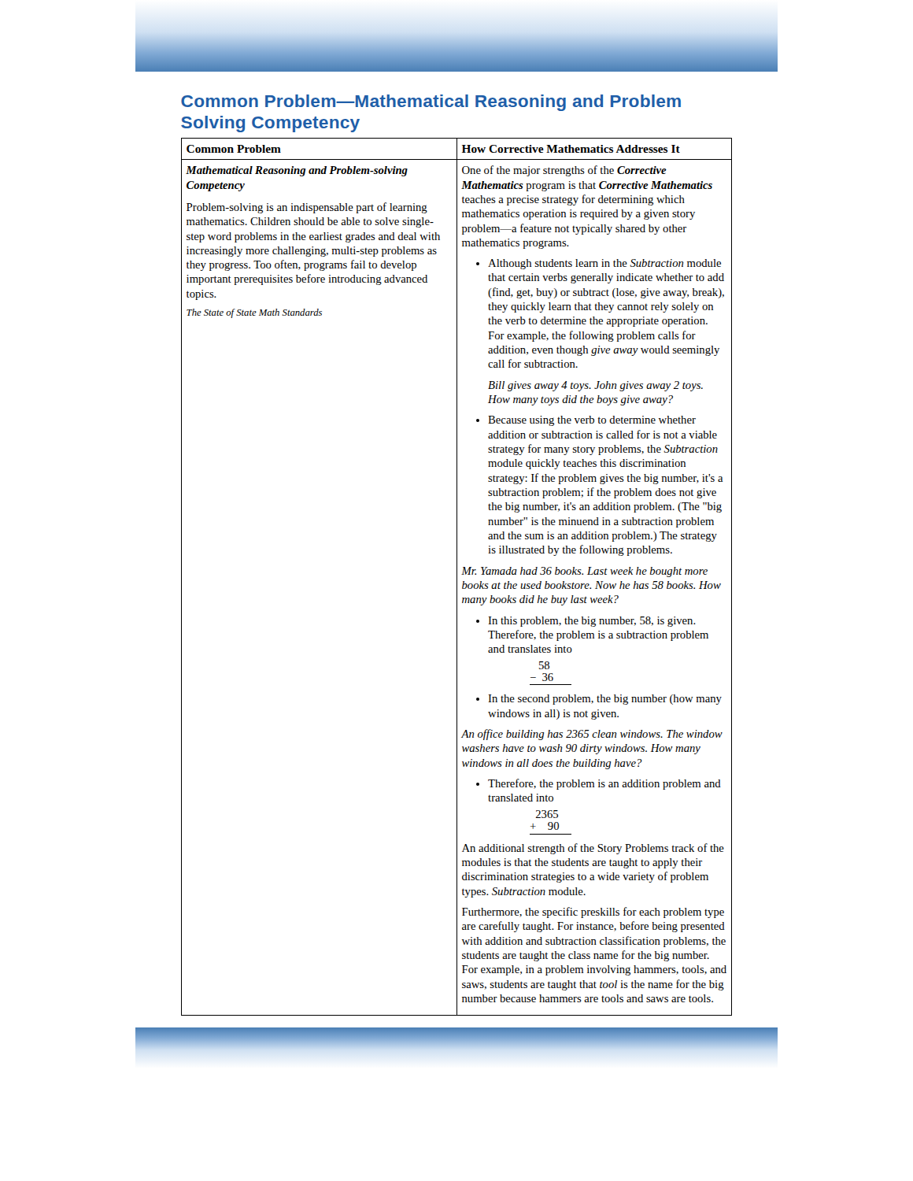Common Problem—Mathematical Reasoning and Problem Solving Competency
| Common Problem | How Corrective Mathematics Addresses It |
| --- | --- |
| Mathematical Reasoning and Problem-solving Competency Problem-solving is an indispensable part of learning mathematics. Children should be able to solve single-step word problems in the earliest grades and deal with increasingly more challenging, multi-step problems as they progress. Too often, programs fail to develop important prerequisites before introducing advanced topics. The State of State Math Standards | One of the major strengths of the Corrective Mathematics program is that Corrective Mathematics teaches a precise strategy for determining which mathematics operation is required by a given story problem—a feature not typically shared by other mathematics programs. Although students learn in the Subtraction module that certain verbs generally indicate whether to add (find, get, buy) or subtract (lose, give away, break), they quickly learn that they cannot rely solely on the verb to determine the appropriate operation. For example, the following problem calls for addition, even though give away would seemingly call for subtraction. Bill gives away 4 toys. John gives away 2 toys. How many toys did the boys give away? Because using the verb to determine whether addition or subtraction is called for is not a viable strategy for many story problems, the Subtraction module quickly teaches this discrimination strategy: If the problem gives the big number, it's a subtraction problem; if the problem does not give the big number, it's an addition problem. (The "big number" is the minuend in a subtraction problem and the sum is an addition problem.) The strategy is illustrated by the following problems. Mr. Yamada had 36 books. Last week he bought more books at the used bookstore. Now he has 58 books. How many books did he buy last week? In this problem, the big number, 58, is given. Therefore, the problem is a subtraction problem and translates into 58 − 36 In the second problem, the big number (how many windows in all) is not given. An office building has 2365 clean windows. The window washers have to wash 90 dirty windows. How many windows in all does the building have? Therefore, the problem is an addition problem and translated into 2365 + 90 An additional strength of the Story Problems track of the modules is that the students are taught to apply their discrimination strategies to a wide variety of problem types. Subtraction module. Furthermore, the specific preskills for each problem type are carefully taught. For instance, before being presented with addition and subtraction classification problems, the students are taught the class name for the big number. For example, in a problem involving hammers, tools, and saws, students are taught that tool is the name for the big number because hammers are tools and saws are tools. |
Corrective Math ©2005 ©Copyright SRA/McGraw-Hill. All rights reserved.